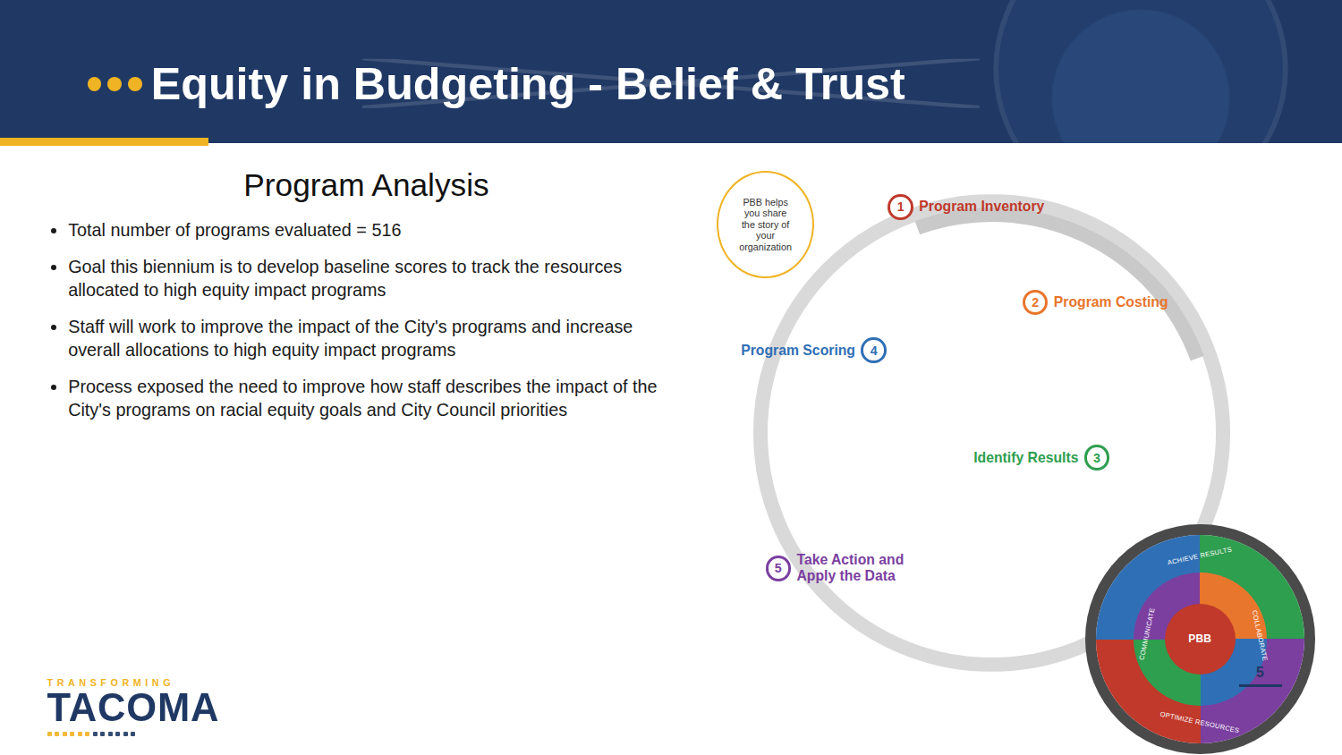Equity in Budgeting - Belief & Trust
Program Analysis
Total number of programs evaluated = 516
Goal this biennium is to develop baseline scores to track the resources allocated to high equity impact programs
Staff will work to improve the impact of the City's programs and increase overall allocations to high equity impact programs
Process exposed the need to improve how staff describes the impact of the City's programs on racial equity goals and City Council priorities
PBB helps you share the story of your organization
1 Program Inventory
2 Program Costing
3 Identify Results
4 Program Scoring
5 Take Action and Apply the Data
Achieve Results Collaborate Optimize Resources Communicate
PBB
5
TRANSFORMING
TACOMA